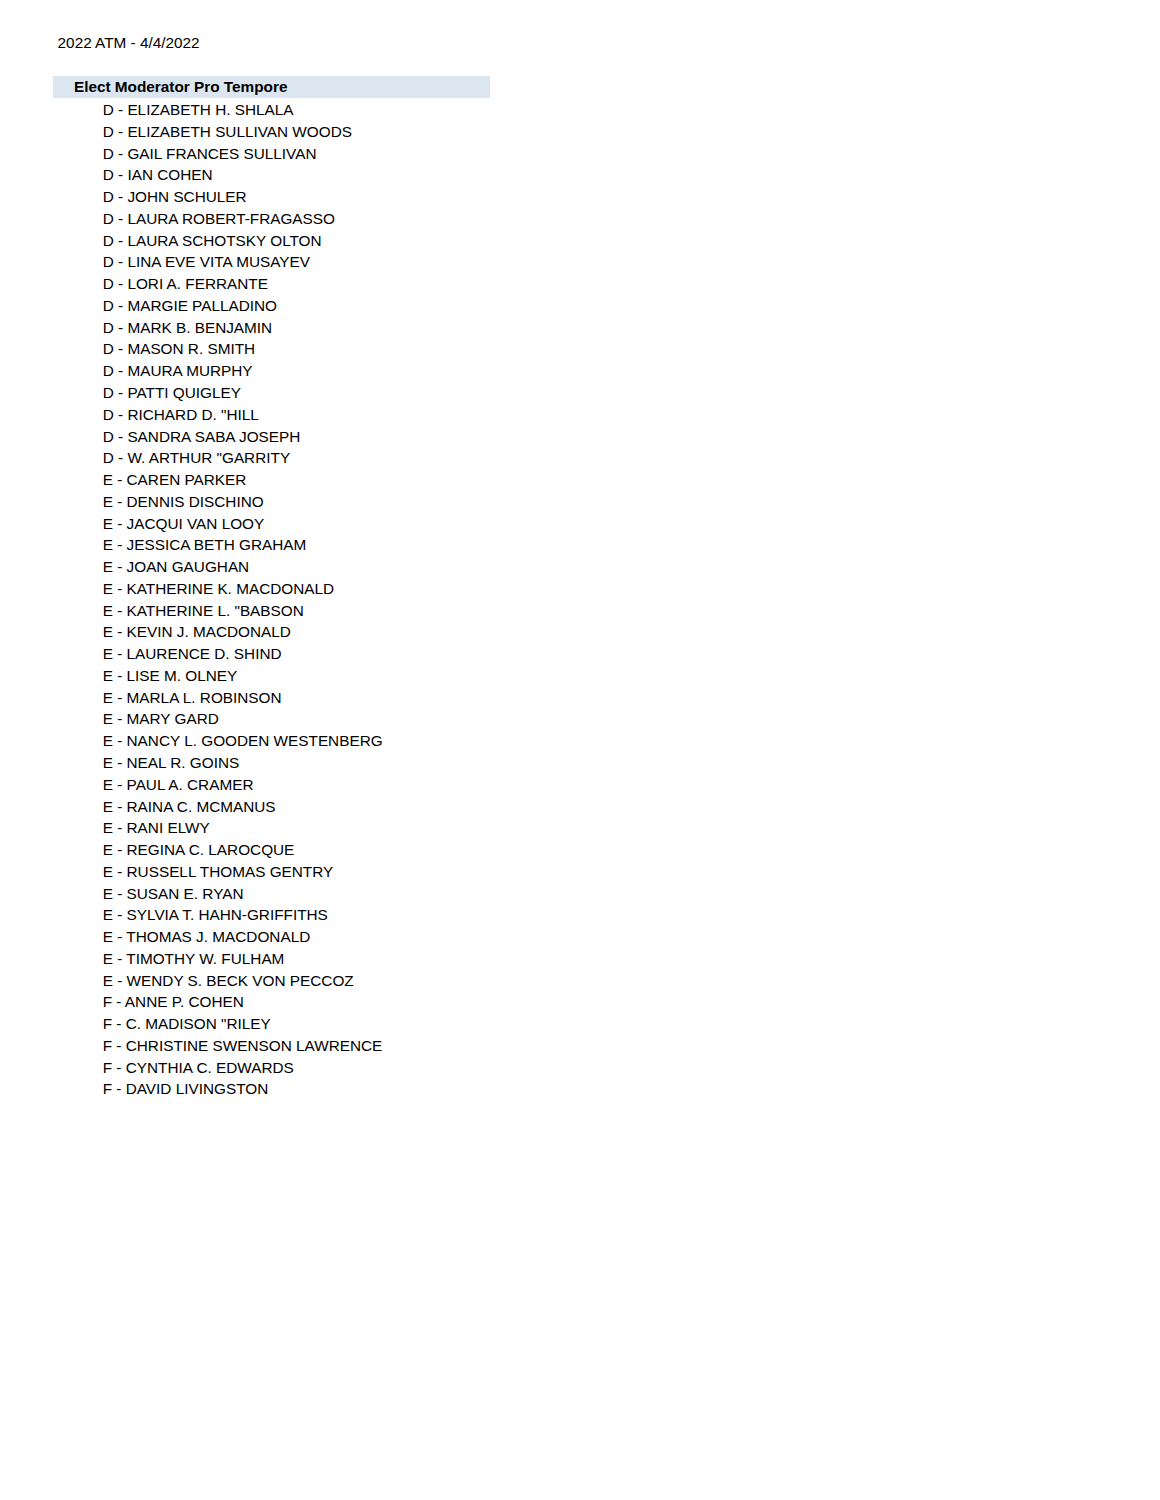2022 ATM - 4/4/2022
Elect Moderator Pro Tempore
D - ELIZABETH H. SHLALA
D - ELIZABETH SULLIVAN WOODS
D - GAIL FRANCES SULLIVAN
D - IAN COHEN
D - JOHN SCHULER
D - LAURA ROBERT-FRAGASSO
D - LAURA SCHOTSKY OLTON
D - LINA EVE VITA MUSAYEV
D - LORI A. FERRANTE
D - MARGIE PALLADINO
D - MARK B. BENJAMIN
D - MASON R. SMITH
D - MAURA MURPHY
D - PATTI QUIGLEY
D - RICHARD D. "HILL
D - SANDRA SABA JOSEPH
D - W. ARTHUR "GARRITY
E - CAREN PARKER
E - DENNIS DISCHINO
E - JACQUI VAN LOOY
E - JESSICA BETH GRAHAM
E - JOAN GAUGHAN
E - KATHERINE K. MACDONALD
E - KATHERINE L. "BABSON
E - KEVIN J. MACDONALD
E - LAURENCE D. SHIND
E - LISE M. OLNEY
E - MARLA L. ROBINSON
E - MARY GARD
E - NANCY L. GOODEN WESTENBERG
E - NEAL R. GOINS
E - PAUL A. CRAMER
E - RAINA C. MCMANUS
E - RANI ELWY
E - REGINA C. LAROCQUE
E - RUSSELL THOMAS GENTRY
E - SUSAN E. RYAN
E - SYLVIA T. HAHN-GRIFFITHS
E - THOMAS J. MACDONALD
E - TIMOTHY W. FULHAM
E - WENDY S. BECK VON PECCOZ
F - ANNE P. COHEN
F - C. MADISON "RILEY
F - CHRISTINE SWENSON LAWRENCE
F - CYNTHIA C. EDWARDS
F - DAVID LIVINGSTON